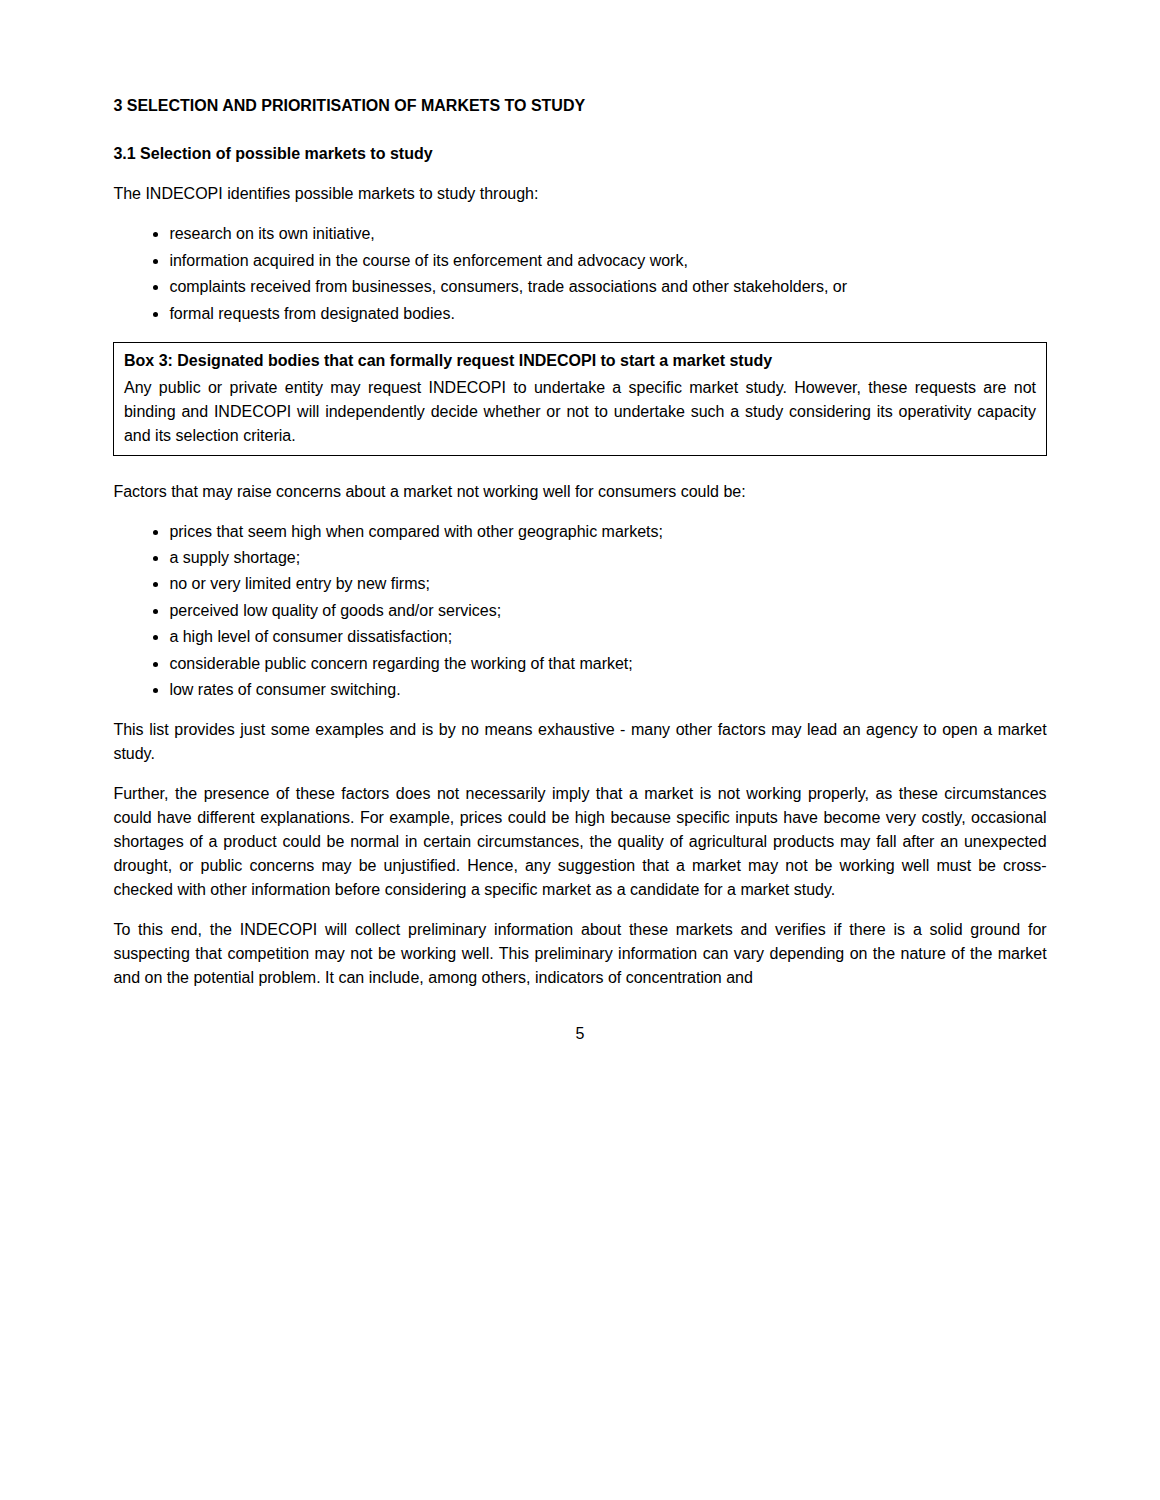3 SELECTION AND PRIORITISATION OF MARKETS TO STUDY
3.1 Selection of possible markets to study
The INDECOPI identifies possible markets to study through:
research on its own initiative,
information acquired in the course of its enforcement and advocacy work,
complaints received from businesses, consumers, trade associations and other stakeholders, or
formal requests from designated bodies.
Box 3: Designated bodies that can formally request INDECOPI to start a market study
Any public or private entity may request INDECOPI to undertake a specific market study. However, these requests are not binding and INDECOPI will independently decide whether or not to undertake such a study considering its operativity capacity and its selection criteria.
Factors that may raise concerns about a market not working well for consumers could be:
prices that seem high when compared with other geographic markets;
a supply shortage;
no or very limited entry by new firms;
perceived low quality of goods and/or services;
a high level of consumer dissatisfaction;
considerable public concern regarding the working of that market;
low rates of consumer switching.
This list provides just some examples and is by no means exhaustive - many other factors may lead an agency to open a market study.
Further, the presence of these factors does not necessarily imply that a market is not working properly, as these circumstances could have different explanations. For example, prices could be high because specific inputs have become very costly, occasional shortages of a product could be normal in certain circumstances, the quality of agricultural products may fall after an unexpected drought, or public concerns may be unjustified. Hence, any suggestion that a market may not be working well must be cross-checked with other information before considering a specific market as a candidate for a market study.
To this end, the INDECOPI will collect preliminary information about these markets and verifies if there is a solid ground for suspecting that competition may not be working well. This preliminary information can vary depending on the nature of the market and on the potential problem. It can include, among others, indicators of concentration and
5